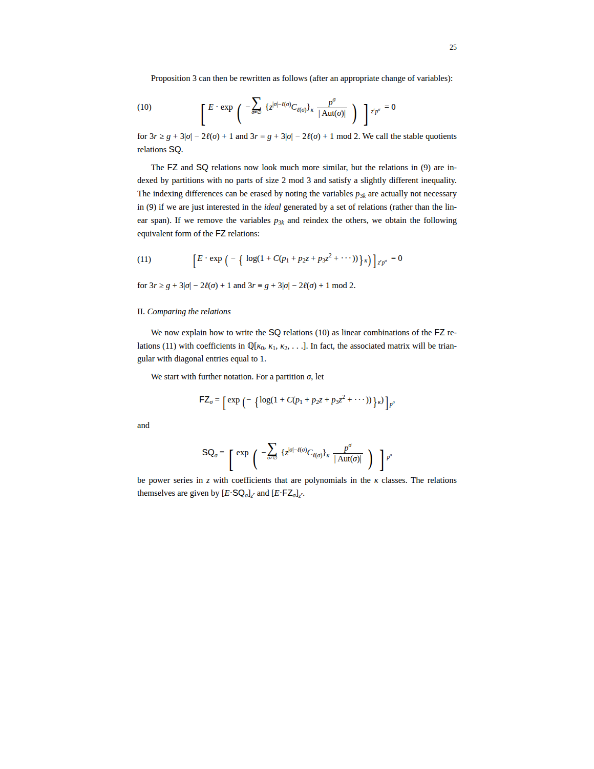25
Proposition 3 can then be rewritten as follows (after an appropriate change of variables):
(10) [E · exp ( −∑σ≠∅ {z|σ|−ℓ(σ)Cℓ(σ)}κ pσ| Aut(σ)| ) ] zrpσ = 0
for 3r ≥ g + 3|σ| − 2ℓ(σ) + 1 and 3r ≡ g + 3|σ| − 2ℓ(σ) + 1 mod 2. We call the stable quotients relations SQ.
The FZ and SQ relations now look much more similar, but the relations in (9) are indexed by partitions with no parts of size 2 mod 3 and satisfy a slightly different inequality. The indexing differences can be erased by noting the variables p3k are actually not necessary in (9) if we are just interested in the ideal generated by a set of relations (rather than the linear span). If we remove the variables p3k and reindex the others, we obtain the following equivalent form of the FZ relations:
(11) [E · exp ( − { log(1 + C(p1 + p2z + p3z2 + ···))}κ)] zrpσ = 0
for 3r ≥ g + 3|σ| − 2ℓ(σ) + 1 and 3r ≡ g + 3|σ| − 2ℓ(σ) + 1 mod 2.
II. Comparing the relations
We now explain how to write the SQ relations (10) as linear combinations of the FZ relations (11) with coefficients in ℚ[κ0, κ1, κ2, . . .]. In fact, the associated matrix will be triangular with diagonal entries equal to 1.
We start with further notation. For a partition σ, let
FZσ = [exp (− {log(1 + C(p1 + p2z + p3z2 + ···))}κ)] pσ
and
SQσ = [exp ( −∑σ≠∅ {z|σ|−ℓ(σ)Cℓ(σ)}κ pσ| Aut(σ)| ) ] pσ
be power series in z with coefficients that are polynomials in the κ classes. The relations themselves are given by [E·SQσ]zr and [E·FZσ]zr.